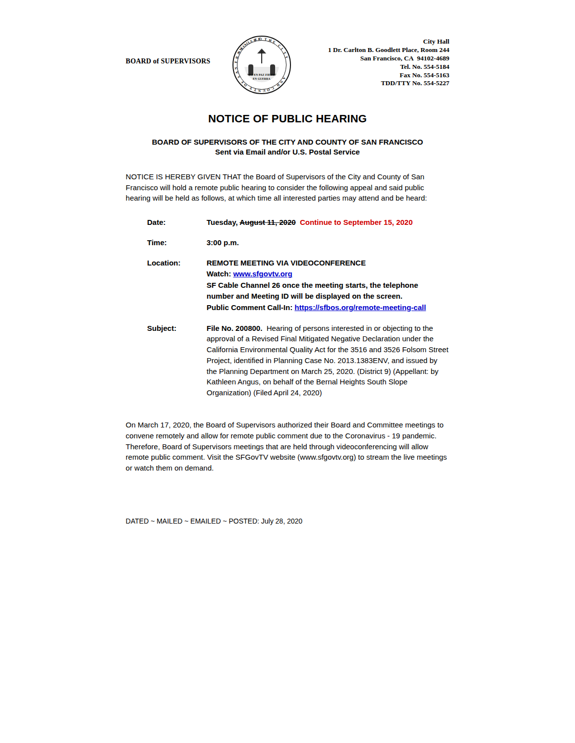BOARD of SUPERVISORS
S E A L O F T H E C I T Y A N D C O U N T Y O F S A N F R A N C I S C O
ORO EN PAZ FIERRO EN GUERRA
City Hall
1 Dr. Carlton B. Goodlett Place, Room 244
San Francisco, CA 94102-4689
Tel. No. 554-5184
Fax No. 554-5163
TDD/TTY No. 554-5227
NOTICE OF PUBLIC HEARING
BOARD OF SUPERVISORS OF THE CITY AND COUNTY OF SAN FRANCISCO
Sent via Email and/or U.S. Postal Service
NOTICE IS HEREBY GIVEN THAT the Board of Supervisors of the City and County of San Francisco will hold a remote public hearing to consider the following appeal and said public hearing will be held as follows, at which time all interested parties may attend and be heard:
Date:
Tuesday, August 11, 2020 Continue to September 15, 2020
Time:
3:00 p.m.
Location:
REMOTE MEETING VIA VIDEOCONFERENCE
Watch: www.sfgovtv.org
SF Cable Channel 26 once the meeting starts, the telephone
number and Meeting ID will be displayed on the screen.
Public Comment Call-In: https://sfbos.org/remote-meeting-call
Subject:
File No. 200800. Hearing of persons interested in or objecting to the approval of a Revised Final Mitigated Negative Declaration under the California Environmental Quality Act for the 3516 and 3526 Folsom Street Project, identified in Planning Case No. 2013.1383ENV, and issued by the Planning Department on March 25, 2020. (District 9) (Appellant: by Kathleen Angus, on behalf of the Bernal Heights South Slope Organization) (Filed April 24, 2020)
On March 17, 2020, the Board of Supervisors authorized their Board and Committee meetings to convene remotely and allow for remote public comment due to the Coronavirus - 19 pandemic. Therefore, Board of Supervisors meetings that are held through videoconferencing will allow remote public comment. Visit the SFGovTV website (www.sfgovtv.org) to stream the live meetings or watch them on demand.
DATED ~ MAILED ~ EMAILED ~ POSTED: July 28, 2020